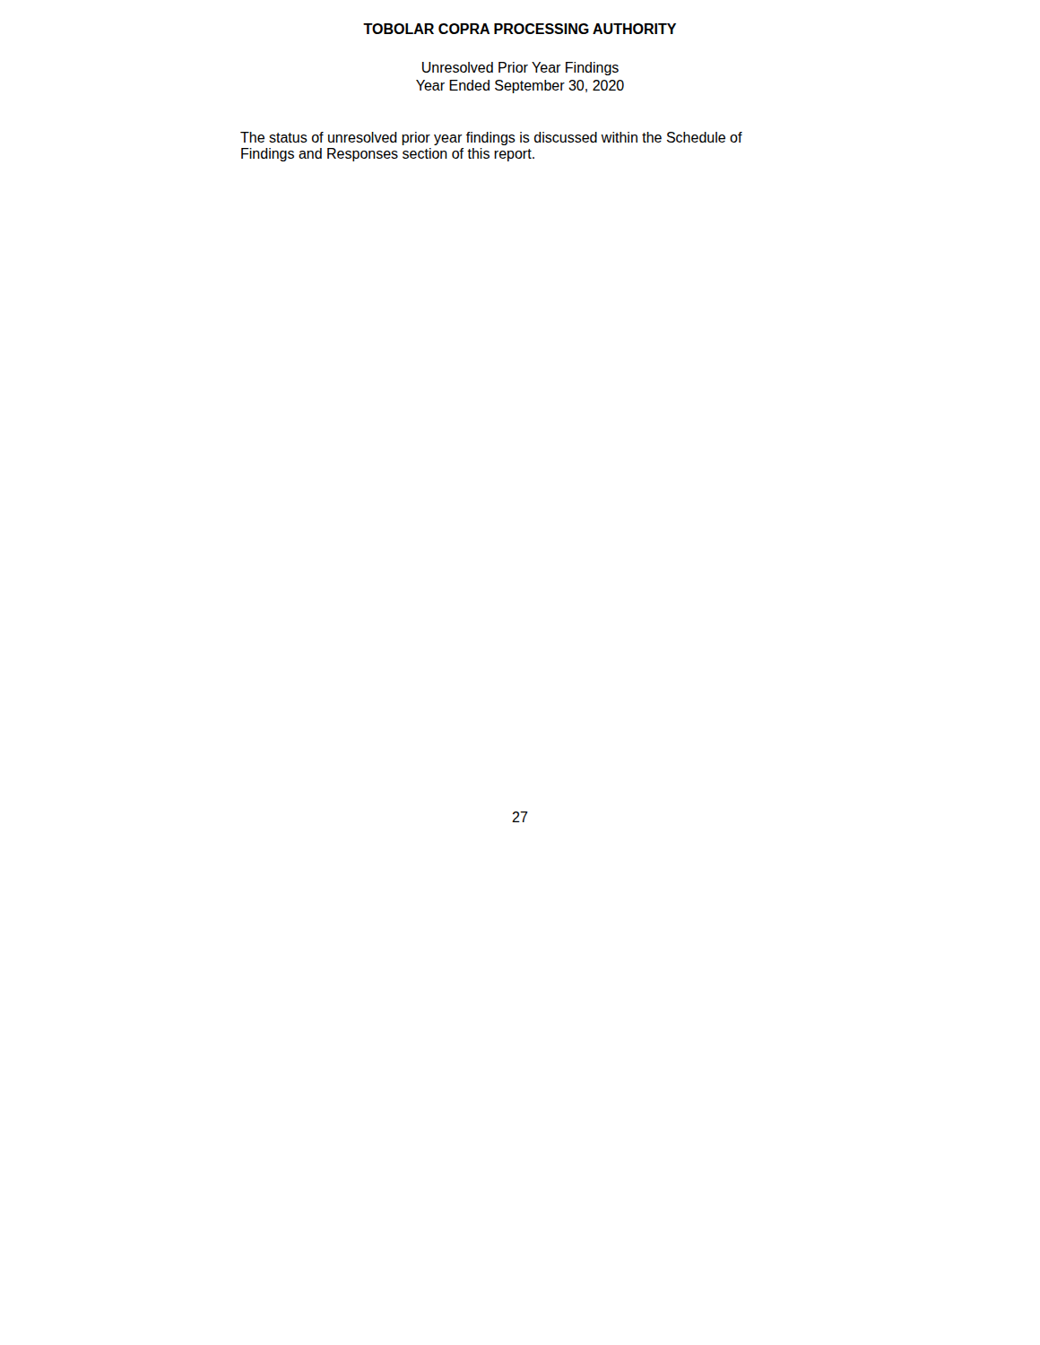TOBOLAR COPRA PROCESSING AUTHORITY
Unresolved Prior Year Findings Year Ended September 30, 2020
The status of unresolved prior year findings is discussed within the Schedule of Findings and Responses section of this report.
27